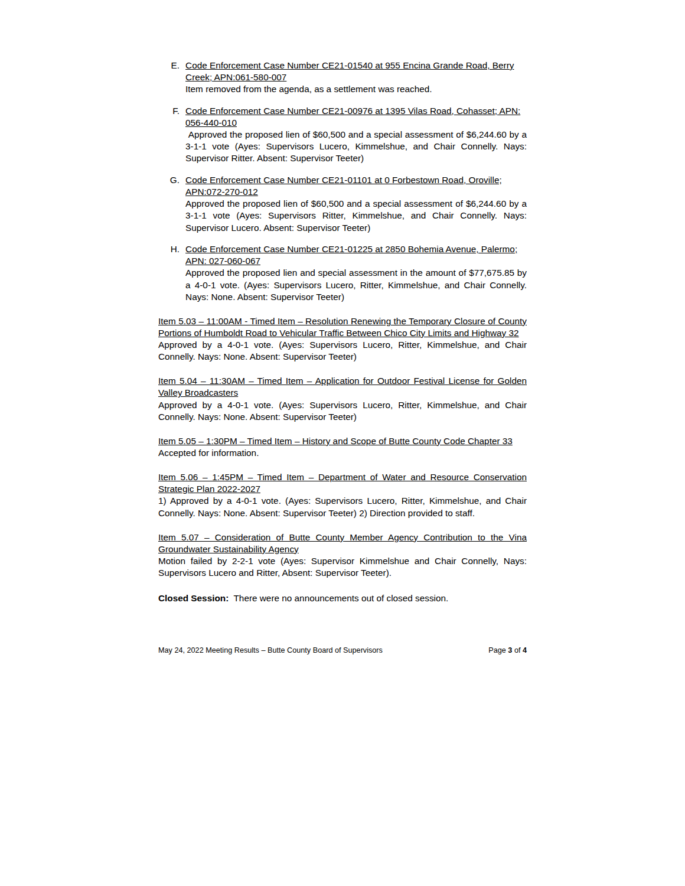Code Enforcement Case Number CE21-01540 at 955 Encina Grande Road, Berry Creek; APN:061-580-007
Item removed from the agenda, as a settlement was reached.
Code Enforcement Case Number CE21-00976 at 1395 Vilas Road, Cohasset; APN: 056-440-010
Approved the proposed lien of $60,500 and a special assessment of $6,244.60 by a 3-1-1 vote (Ayes: Supervisors Lucero, Kimmelshue, and Chair Connelly. Nays: Supervisor Ritter. Absent: Supervisor Teeter)
Code Enforcement Case Number CE21-01101 at 0 Forbestown Road, Oroville; APN:072-270-012
Approved the proposed lien of $60,500 and a special assessment of $6,244.60 by a 3-1-1 vote (Ayes: Supervisors Ritter, Kimmelshue, and Chair Connelly. Nays: Supervisor Lucero. Absent: Supervisor Teeter)
Code Enforcement Case Number CE21-01225 at 2850 Bohemia Avenue, Palermo; APN: 027-060-067
Approved the proposed lien and special assessment in the amount of $77,675.85 by a 4-0-1 vote. (Ayes: Supervisors Lucero, Ritter, Kimmelshue, and Chair Connelly. Nays: None. Absent: Supervisor Teeter)
Item 5.03 – 11:00AM - Timed Item – Resolution Renewing the Temporary Closure of County Portions of Humboldt Road to Vehicular Traffic Between Chico City Limits and Highway 32
Approved by a 4-0-1 vote. (Ayes: Supervisors Lucero, Ritter, Kimmelshue, and Chair Connelly. Nays: None. Absent: Supervisor Teeter)
Item 5.04 – 11:30AM – Timed Item – Application for Outdoor Festival License for Golden Valley Broadcasters
Approved by a 4-0-1 vote. (Ayes: Supervisors Lucero, Ritter, Kimmelshue, and Chair Connelly. Nays: None. Absent: Supervisor Teeter)
Item 5.05 – 1:30PM – Timed Item – History and Scope of Butte County Code Chapter 33
Accepted for information.
Item 5.06 – 1:45PM – Timed Item – Department of Water and Resource Conservation Strategic Plan 2022-2027
1) Approved by a 4-0-1 vote. (Ayes: Supervisors Lucero, Ritter, Kimmelshue, and Chair Connelly. Nays: None. Absent: Supervisor Teeter) 2) Direction provided to staff.
Item 5.07 – Consideration of Butte County Member Agency Contribution to the Vina Groundwater Sustainability Agency
Motion failed by 2-2-1 vote (Ayes: Supervisor Kimmelshue and Chair Connelly, Nays: Supervisors Lucero and Ritter, Absent: Supervisor Teeter).
Closed Session: There were no announcements out of closed session.
May 24, 2022 Meeting Results – Butte County Board of Supervisors
Page 3 of 4